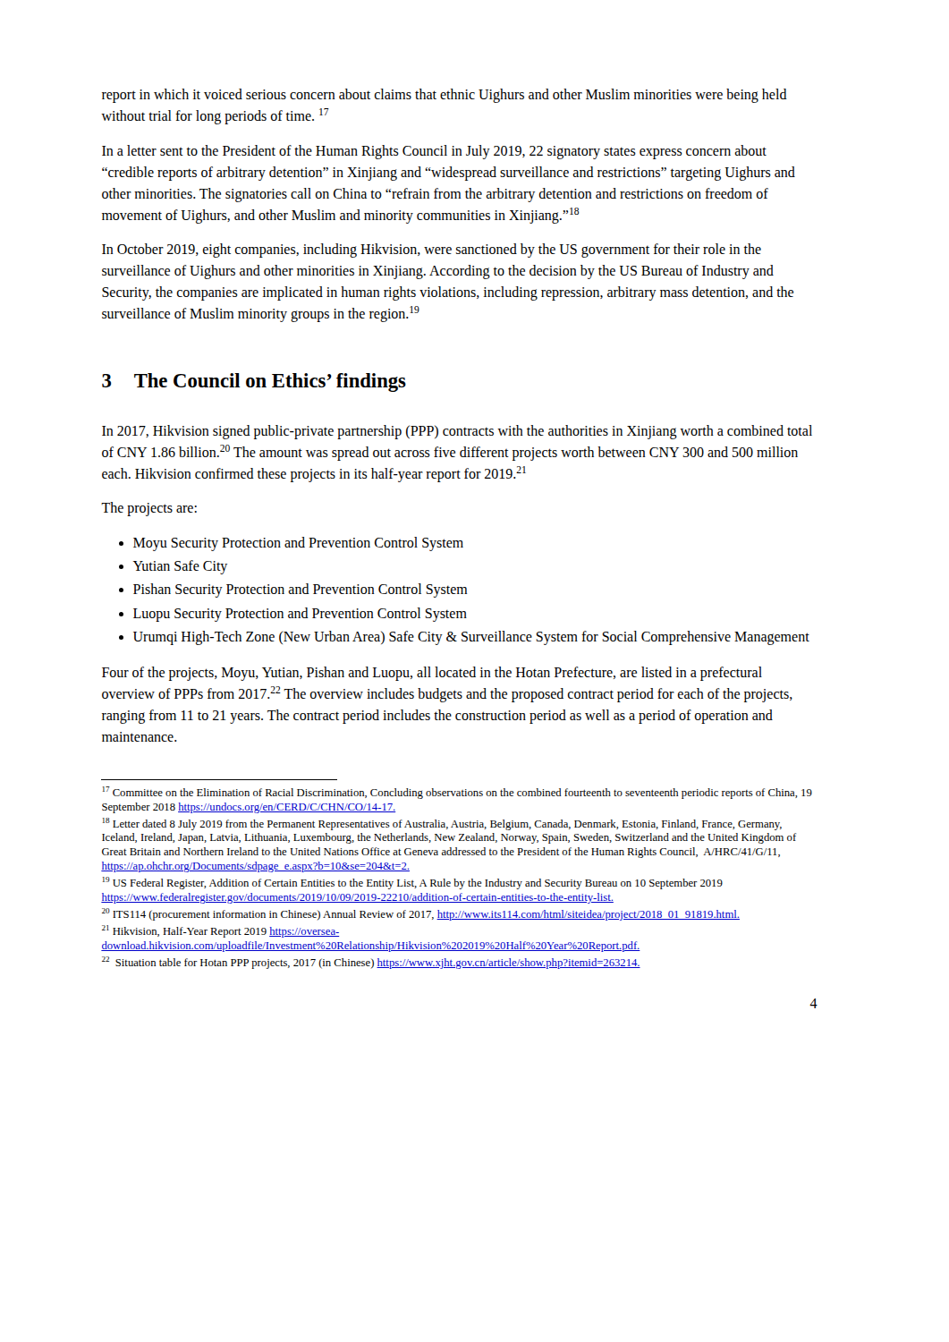report in which it voiced serious concern about claims that ethnic Uighurs and other Muslim minorities were being held without trial for long periods of time. 17
In a letter sent to the President of the Human Rights Council in July 2019, 22 signatory states express concern about “credible reports of arbitrary detention” in Xinjiang and “widespread surveillance and restrictions” targeting Uighurs and other minorities. The signatories call on China to “refrain from the arbitrary detention and restrictions on freedom of movement of Uighurs, and other Muslim and minority communities in Xinjiang.”18
In October 2019, eight companies, including Hikvision, were sanctioned by the US government for their role in the surveillance of Uighurs and other minorities in Xinjiang. According to the decision by the US Bureau of Industry and Security, the companies are implicated in human rights violations, including repression, arbitrary mass detention, and the surveillance of Muslim minority groups in the region.19
3 The Council on Ethics’ findings
In 2017, Hikvision signed public-private partnership (PPP) contracts with the authorities in Xinjiang worth a combined total of CNY 1.86 billion.20 The amount was spread out across five different projects worth between CNY 300 and 500 million each. Hikvision confirmed these projects in its half-year report for 2019.21
The projects are:
Moyu Security Protection and Prevention Control System
Yutian Safe City
Pishan Security Protection and Prevention Control System
Luopu Security Protection and Prevention Control System
Urumqi High-Tech Zone (New Urban Area) Safe City & Surveillance System for Social Comprehensive Management
Four of the projects, Moyu, Yutian, Pishan and Luopu, all located in the Hotan Prefecture, are listed in a prefectural overview of PPPs from 2017.22 The overview includes budgets and the proposed contract period for each of the projects, ranging from 11 to 21 years. The contract period includes the construction period as well as a period of operation and maintenance.
17 Committee on the Elimination of Racial Discrimination, Concluding observations on the combined fourteenth to seventeenth periodic reports of China, 19 September 2018 https://undocs.org/en/CERD/C/CHN/CO/14-17.
18 Letter dated 8 July 2019 from the Permanent Representatives of Australia, Austria, Belgium, Canada, Denmark, Estonia, Finland, France, Germany, Iceland, Ireland, Japan, Latvia, Lithuania, Luxembourg, the Netherlands, New Zealand, Norway, Spain, Sweden, Switzerland and the United Kingdom of Great Britain and Northern Ireland to the United Nations Office at Geneva addressed to the President of the Human Rights Council, A/HRC/41/G/11, https://ap.ohchr.org/Documents/sdpage_e.aspx?b=10&se=204&t=2.
19 US Federal Register, Addition of Certain Entities to the Entity List, A Rule by the Industry and Security Bureau on 10 September 2019 https://www.federalregister.gov/documents/2019/10/09/2019-22210/addition-of-certain-entities-to-the-entity-list.
20 ITS114 (procurement information in Chinese) Annual Review of 2017, http://www.its114.com/html/siteidea/project/2018_01_91819.html.
21 Hikvision, Half-Year Report 2019 https://oversea-download.hikvision.com/uploadfile/Investment%20Relationship/Hikvision%202019%20Half%20Year%20Report.pdf.
22 Situation table for Hotan PPP projects, 2017 (in Chinese) https://www.xjht.gov.cn/article/show.php?itemid=263214.
4